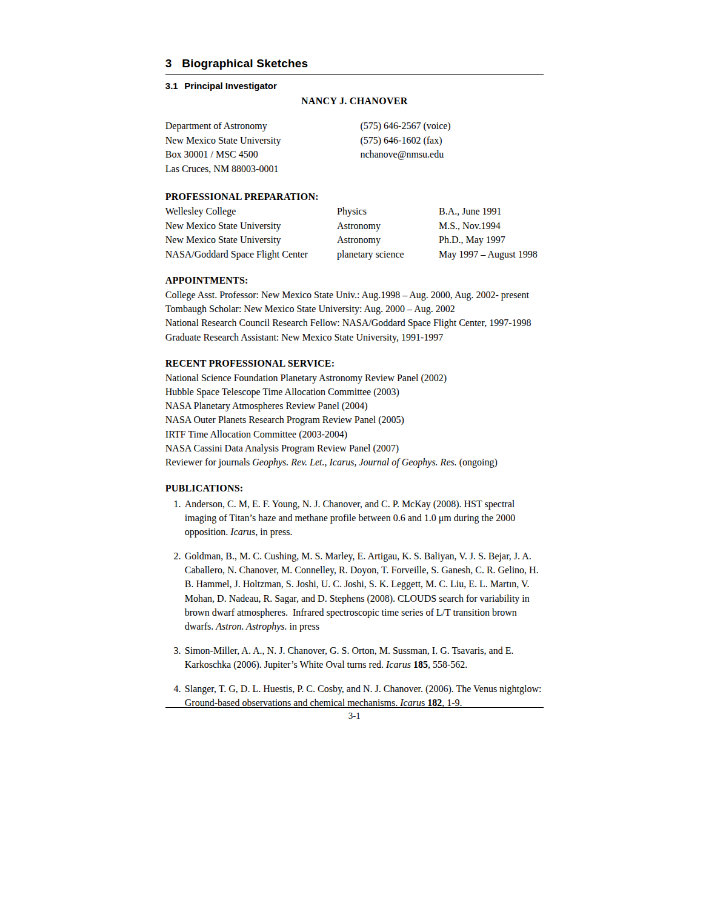3 Biographical Sketches
3.1 Principal Investigator
NANCY J. CHANOVER
| Department of Astronomy | (575) 646-2567 (voice) |
| New Mexico State University | (575) 646-1602 (fax) |
| Box 30001 / MSC 4500 | nchanove@nmsu.edu |
| Las Cruces, NM 88003-0001 | |
PROFESSIONAL PREPARATION:
| Wellesley College | Physics | B.A., June 1991 |
| New Mexico State University | Astronomy | M.S., Nov.1994 |
| New Mexico State University | Astronomy | Ph.D., May 1997 |
| NASA/Goddard Space Flight Center | planetary science | May 1997 – August 1998 |
APPOINTMENTS:
College Asst. Professor: New Mexico State Univ.: Aug.1998 – Aug. 2000, Aug. 2002- present
Tombaugh Scholar: New Mexico State University: Aug. 2000 – Aug. 2002
National Research Council Research Fellow: NASA/Goddard Space Flight Center, 1997-1998
Graduate Research Assistant: New Mexico State University, 1991-1997
RECENT PROFESSIONAL SERVICE:
National Science Foundation Planetary Astronomy Review Panel (2002)
Hubble Space Telescope Time Allocation Committee (2003)
NASA Planetary Atmospheres Review Panel (2004)
NASA Outer Planets Research Program Review Panel (2005)
IRTF Time Allocation Committee (2003-2004)
NASA Cassini Data Analysis Program Review Panel (2007)
Reviewer for journals Geophys. Rev. Let., Icarus, Journal of Geophys. Res. (ongoing)
PUBLICATIONS:
Anderson, C. M, E. F. Young, N. J. Chanover, and C. P. McKay (2008). HST spectral imaging of Titan’s haze and methane profile between 0.6 and 1.0 μm during the 2000 opposition. Icarus, in press.
Goldman, B., M. C. Cushing, M. S. Marley, E. Artigau, K. S. Baliyan, V. J. S. Bejar, J. A. Caballero, N. Chanover, M. Connelley, R. Doyon, T. Forveille, S. Ganesh, C. R. Gelino, H. B. Hammel, J. Holtzman, S. Joshi, U. C. Joshi, S. K. Leggett, M. C. Liu, E. L. Martın, V. Mohan, D. Nadeau, R. Sagar, and D. Stephens (2008). CLOUDS search for variability in brown dwarf atmospheres. Infrared spectroscopic time series of L/T transition brown dwarfs. Astron. Astrophys. in press
Simon-Miller, A. A., N. J. Chanover, G. S. Orton, M. Sussman, I. G. Tsavaris, and E. Karkoschka (2006). Jupiter’s White Oval turns red. Icarus 185, 558-562.
Slanger, T. G, D. L. Huestis, P. C. Cosby, and N. J. Chanover. (2006). The Venus nightglow: Ground-based observations and chemical mechanisms. Icarus 182, 1-9.
3-1